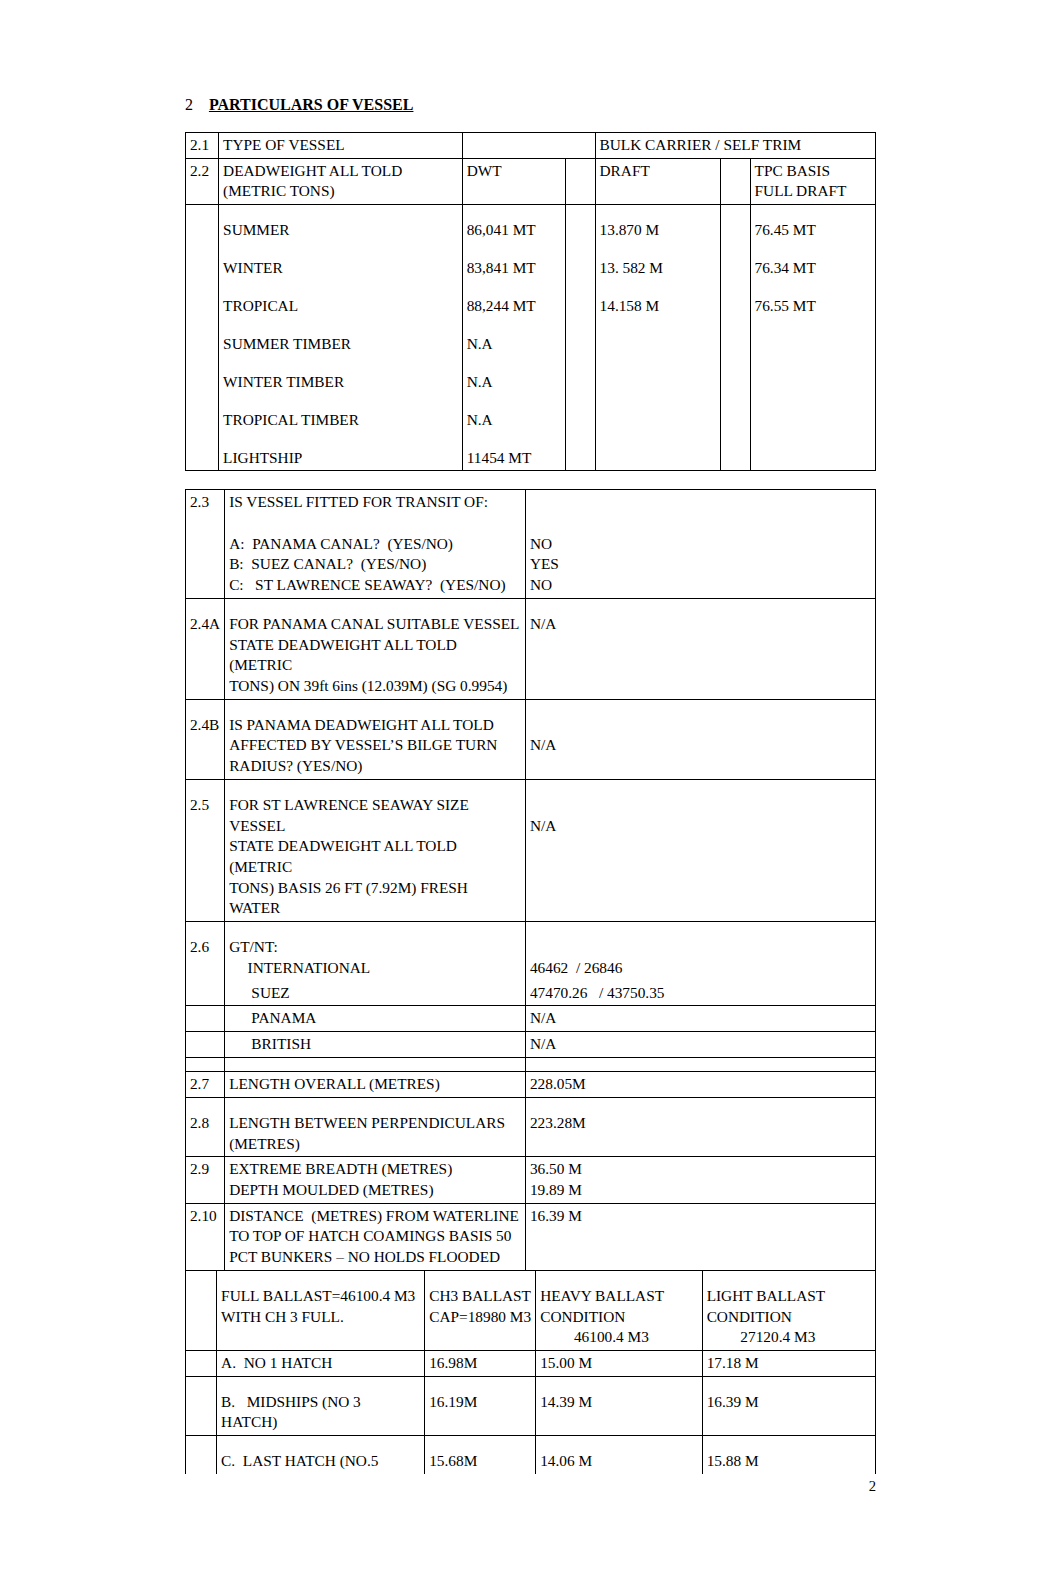2 PARTICULARS OF VESSEL
| 2.1 | TYPE OF VESSEL | | BULK CARRIER / SELF TRIM |
| 2.2 | DEADWEIGHT ALL TOLD (METRIC TONS) | DWT | | DRAFT | | TPC BASIS FULL DRAFT |
| | SUMMER | 86,041 MT | | 13.870 M | | 76.45 MT |
| | WINTER | 83,841 MT | | 13. 582 M | | 76.34 MT |
| | TROPICAL | 88,244 MT | | 14.158 M | | 76.55 MT |
| | SUMMER TIMBER | N.A | | | | |
| | WINTER TIMBER | N.A | | | | |
| | TROPICAL TIMBER | N.A | | | | |
| | LIGHTSHIP | 11454 MT | | | | |
| 2.3 | IS VESSEL FITTED FOR TRANSIT OF: A: PANAMA CANAL? (YES/NO) B: SUEZ CANAL? (YES/NO) C: ST LAWRENCE SEAWAY? (YES/NO) | NO YES NO |
| 2.4A | FOR PANAMA CANAL SUITABLE VESSEL STATE DEADWEIGHT ALL TOLD (METRIC TONS) ON 39ft 6ins (12.039M) (SG 0.9954) | N/A |
| 2.4B | IS PANAMA DEADWEIGHT ALL TOLD AFFECTED BY VESSEL’S BILGE TURN RADIUS? (YES/NO) | N/A |
| 2.5 | FOR ST LAWRENCE SEAWAY SIZE VESSEL STATE DEADWEIGHT ALL TOLD (METRIC TONS) BASIS 26 FT (7.92M) FRESH WATER | N/A |
| 2.6 | GT/NT: INTERNATIONAL | 46462 / 26846 |
| | SUEZ | 47470.26 / 43750.35 |
| | PANAMA | N/A |
| | BRITISH | N/A |
| 2.7 | LENGTH OVERALL (METRES) | 228.05M |
| 2.8 | LENGTH BETWEEN PERPENDICULARS (METRES) | 223.28M |
| 2.9 | EXTREME BREADTH (METRES) DEPTH MOULDED (METRES) | 36.50 M 19.89 M |
| 2.10 | DISTANCE (METRES) FROM WATERLINE TO TOP OF HATCH COAMINGS BASIS 50 PCT BUNKERS – NO HOLDS FLOODED | 16.39 M |
| | FULL BALLAST=46100.4 M3 WITH CH 3 FULL. | CH3 BALLAST CAP=18980 M3 | HEAVY BALLAST CONDITION 46100.4 M3 | LIGHT BALLAST CONDITION 27120.4 M3 |
| | A. NO 1 HATCH | 16.98M | 15.00 M | 17.18 M |
| | B. MIDSHIPS (NO 3 HATCH) | 16.19M | 14.39 M | 16.39 M |
| | C. LAST HATCH (NO.5 | 15.68M | 14.06 M | 15.88 M |
2